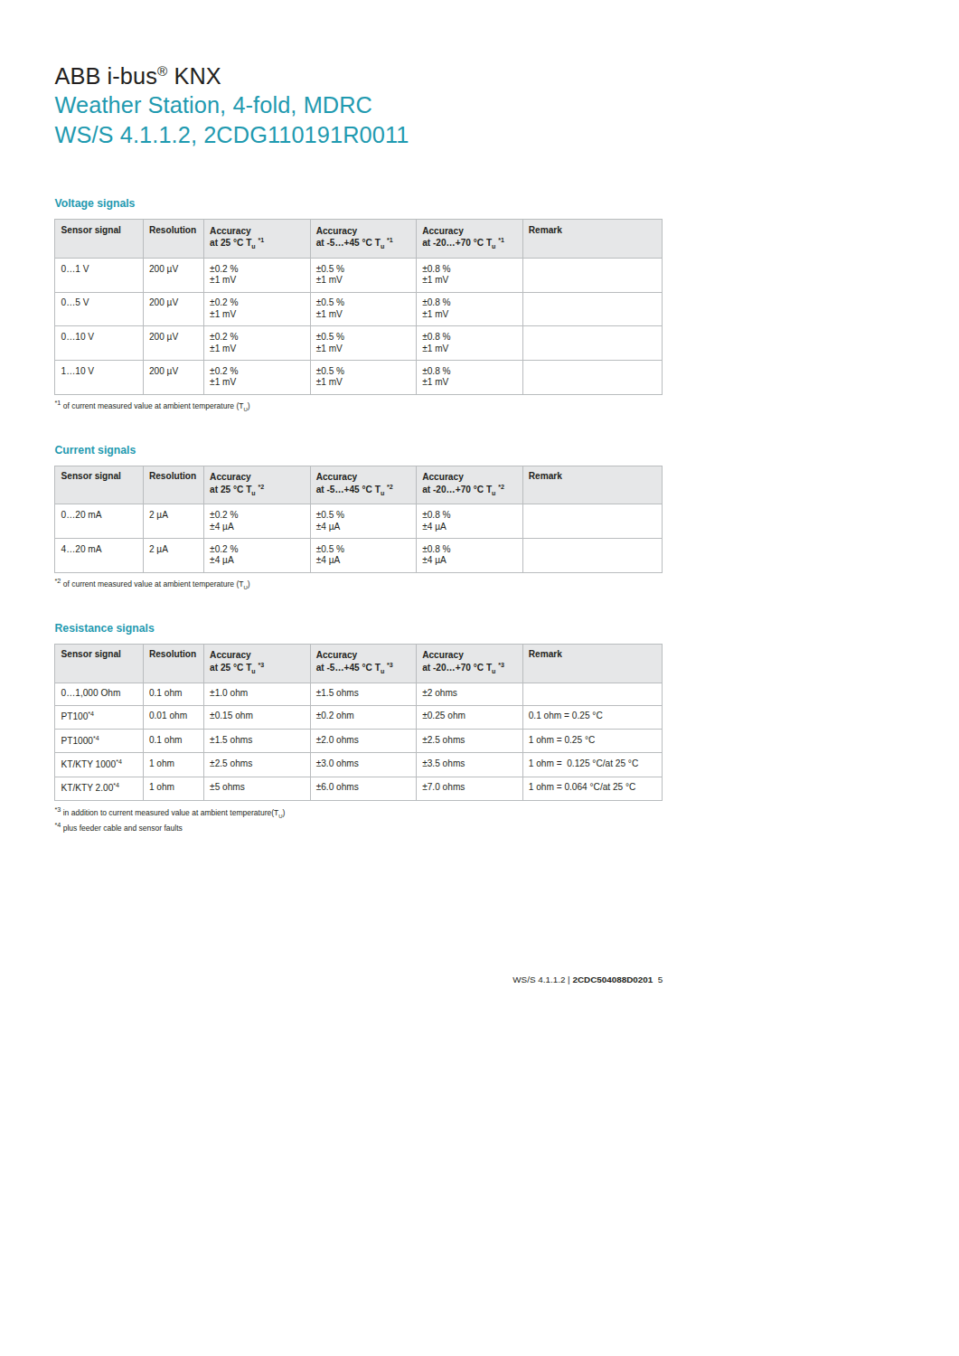ABB i-bus® KNX
Weather Station, 4-fold, MDRC
WS/S 4.1.1.2, 2CDG110191R0011
Voltage signals
| Sensor signal | Resolution | Accuracy at 25 °C T u *1 | Accuracy at -5…+45 °C T u *1 | Accuracy at -20…+70 °C T u *1 | Remark |
| --- | --- | --- | --- | --- | --- |
| 0…1 V | 200 µV | ±0.2 % ±1 mV | ±0.5 % ±1 mV | ±0.8 % ±1 mV | |
| 0…5 V | 200 µV | ±0.2 % ±1 mV | ±0.5 % ±1 mV | ±0.8 % ±1 mV | |
| 0…10 V | 200 µV | ±0.2 % ±1 mV | ±0.5 % ±1 mV | ±0.8 % ±1 mV | |
| 1…10 V | 200 µV | ±0.2 % ±1 mV | ±0.5 % ±1 mV | ±0.8 % ±1 mV | |
*1 of current measured value at ambient temperature (TU)
Current signals
| Sensor signal | Resolution | Accuracy at 25 °C T u *2 | Accuracy at -5…+45 °C T u *2 | Accuracy at -20…+70 °C T u *2 | Remark |
| --- | --- | --- | --- | --- | --- |
| 0…20 mA | 2 µA | ±0.2 % ±4 µA | ±0.5 % ±4 µA | ±0.8 % ±4 µA | |
| 4…20 mA | 2 µA | ±0.2 % ±4 µA | ±0.5 % ±4 µA | ±0.8 % ±4 µA | |
*2 of current measured value at ambient temperature (TU)
Resistance signals
| Sensor signal | Resolution | Accuracy at 25 °C T u *3 | Accuracy at -5…+45 °C T u *3 | Accuracy at -20…+70 °C T u *3 | Remark |
| --- | --- | --- | --- | --- | --- |
| 0…1,000 Ohm | 0.1 ohm | ±1.0 ohm | ±1.5 ohms | ±2 ohms | |
| PT100 *4 | 0.01 ohm | ±0.15 ohm | ±0.2 ohm | ±0.25 ohm | 0.1 ohm = 0.25 °C |
| PT1000 *4 | 0.1 ohm | ±1.5 ohms | ±2.0 ohms | ±2.5 ohms | 1 ohm = 0.25 °C |
| KT/KTY 1000 *4 | 1 ohm | ±2.5 ohms | ±3.0 ohms | ±3.5 ohms | 1 ohm = 0.125 °C/at 25 °C |
| KT/KTY 2.00 *4 | 1 ohm | ±5 ohms | ±6.0 ohms | ±7.0 ohms | 1 ohm = 0.064 °C/at 25 °C |
*3 in addition to current measured value at ambient temperature(TU)
*4 plus feeder cable and sensor faults
WS/S 4.1.1.2 | 2CDC504088D0201 5